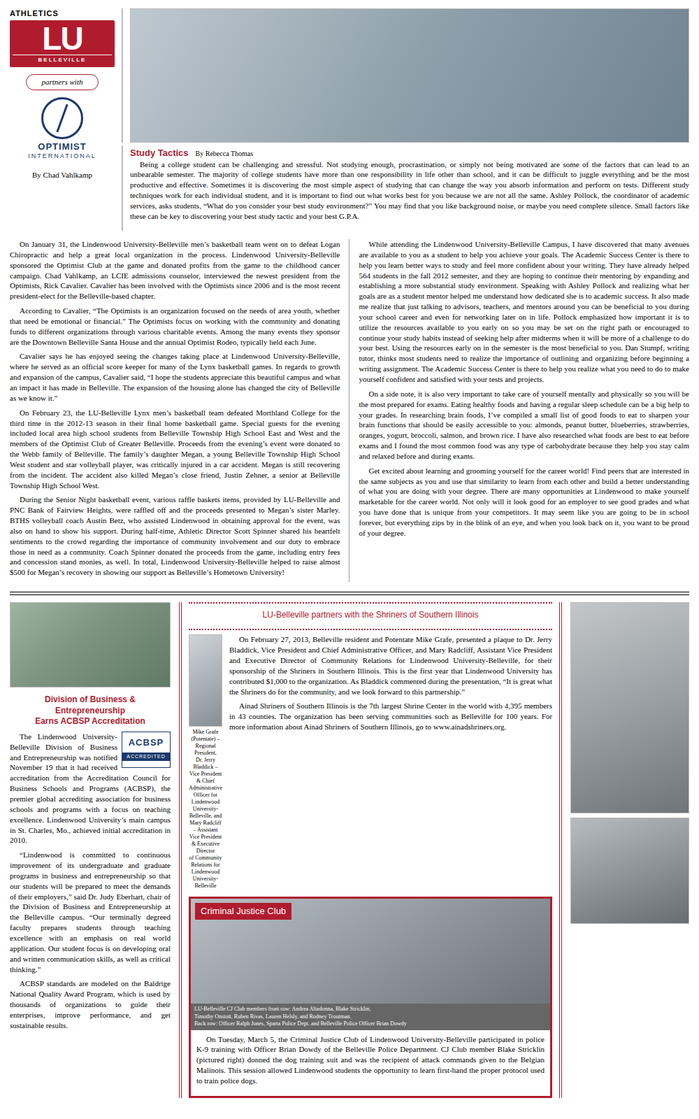ATHLETICS
LU
BELLEVILLE
partners with
OPTIMIST
INTERNATIONAL
By Chad Vahlkamp
Chad Vahlkamp, BTHS volleyball Coach Austin Betz and Marley Webb.
Study Tactics
By Rebecca Thomas
Being a college student can be challenging and stressful. Not studying enough, procrastination, or simply not being motivated are some of the factors that can lead to an unbearable semester. The majority of college students have more than one responsibility in life other than school, and it can be difficult to juggle everything and be the most productive and effective. Sometimes it is discovering the most simple aspect of studying that can change the way you absorb information and perform on tests. Different study techniques work for each individual student, and it is important to find out what works best for you because we are not all the same. Ashley Pollock, the coordinator of academic services, asks students, “What do you consider your best study environment?” You may find that you like background noise, or maybe you need complete silence. Small factors like these can be key to discovering your best study tactic and your best G.P.A.
On January 31, the Lindenwood University-Belleville men’s basketball team went on to defeat Logan Chiropractic and help a great local organization in the process. Lindenwood University-Belleville sponsored the Optimist Club at the game and donated profits from the game to the childhood cancer campaign. Chad Vahlkamp, an LCIE admissions counselor, interviewed the newest president from the Optimists, Rick Cavalier. Cavalier has been involved with the Optimists since 2006 and is the most recent president-elect for the Belleville-based chapter.
According to Cavalier, “The Optimists is an organization focused on the needs of area youth, whether that need be emotional or financial.” The Optimists focus on working with the community and donating funds to different organizations through various charitable events. Among the many events they sponsor are the Downtown Belleville Santa House and the annual Optimist Rodeo, typically held each June.
Cavalier says he has enjoyed seeing the changes taking place at Lindenwood University-Belleville, where he served as an official score keeper for many of the Lynx basketball games. In regards to growth and expansion of the campus, Cavalier said, “I hope the students appreciate this beautiful campus and what an impact it has made in Belleville. The expansion of the housing alone has changed the city of Belleville as we know it.”
On February 23, the LU-Belleville Lynx men’s basketball team defeated Morthland College for the third time in the 2012-13 season in their final home basketball game. Special guests for the evening included local area high school students from Belleville Township High School East and West and the members of the Optimist Club of Greater Belleville. Proceeds from the evening’s event were donated to the Webb family of Belleville. The family’s daughter Megan, a young Belleville Township High School West student and star volleyball player, was critically injured in a car accident. Megan is still recovering from the incident. The accident also killed Megan’s close friend, Justin Zehner, a senior at Belleville Township High School West.
During the Senior Night basketball event, various raffle baskets items, provided by LU-Belleville and PNC Bank of Fairview Heights, were raffled off and the proceeds presented to Megan’s sister Marley. BTHS volleyball coach Austin Betz, who assisted Lindenwood in obtaining approval for the event, was also on hand to show his support. During half-time, Athletic Director Scott Spinner shared his heartfelt sentiments to the crowd regarding the importance of community involvement and our duty to embrace those in need as a community. Coach Spinner donated the proceeds from the game, including entry fees and concession stand monies, as well. In total, Lindenwood University-Belleville helped to raise almost $500 for Megan’s recovery in showing our support as Belleville’s Hometown University!
While attending the Lindenwood University-Belleville Campus, I have discovered that many avenues are available to you as a student to help you achieve your goals. The Academic Success Center is there to help you learn better ways to study and feel more confident about your writing. They have already helped 564 students in the fall 2012 semester, and they are hoping to continue their mentoring by expanding and establishing a more substantial study environment. Speaking with Ashley Pollock and realizing what her goals are as a student mentor helped me understand how dedicated she is to academic success. It also made me realize that just talking to advisors, teachers, and mentors around you can be beneficial to you during your school career and even for networking later on in life. Pollock emphasized how important it is to utilize the resources available to you early on so you may be set on the right path or encouraged to continue your study habits instead of seeking help after midterms when it will be more of a challenge to do your best. Using the resources early on in the semester is the most beneficial to you. Dan Stumpf, writing tutor, thinks most students need to realize the importance of outlining and organizing before beginning a writing assignment. The Academic Success Center is there to help you realize what you need to do to make yourself confident and satisfied with your tests and projects.
On a side note, it is also very important to take care of yourself mentally and physically so you will be the most prepared for exams. Eating healthy foods and having a regular sleep schedule can be a big help to your grades. In researching brain foods, I’ve compiled a small list of good foods to eat to sharpen your brain functions that should be easily accessible to you: almonds, peanut butter, blueberries, strawberries, oranges, yogurt, broccoli, salmon, and brown rice. I have also researched what foods are best to eat before exams and I found the most common food was any type of carbohydrate because they help you stay calm and relaxed before and during exams.
Get excited about learning and grooming yourself for the career world! Find peers that are interested in the same subjects as you and use that similarity to learn from each other and build a better understanding of what you are doing with your degree. There are many opportunities at Lindenwood to make yourself marketable for the career world. Not only will it look good for an employer to see good grades and what you have done that is unique from your competitors. It may seem like you are going to be in school forever, but everything zips by in the blink of an eye, and when you look back on it, you want to be proud of your degree.
Division of Business & Entrepreneurship
Earns ACBSP Accreditation
ACBSP ACCREDITED
The Lindenwood University-Belleville Division of Business and Entrepreneurship was notified November 19 that it had received accreditation from the Accreditation Council for Business Schools and Programs (ACBSP), the premier global accrediting association for business schools and programs with a focus on teaching excellence. Lindenwood University’s main campus in St. Charles, Mo., achieved initial accreditation in 2010.
“Lindenwood is committed to continuous improvement of its undergraduate and graduate programs in business and entrepreneurship so that our students will be prepared to meet the demands of their employers,” said Dr. Judy Eberhart, chair of the Division of Business and Entrepreneurship at the Belleville campus. “Our terminally degreed faculty prepares students through teaching excellence with an emphasis on real world application. Our student focus is on developing oral and written communication skills, as well as critical thinking.”
ACBSP standards are modeled on the Baldrige National Quality Award Program, which is used by thousands of organizations to guide their enterprises, improve performance, and get sustainable results.
LU-Belleville partners with the Shriners of Southern Illinois
Mike Grafe (Potentate) – Regional President,
Dr. Jerry Bladdick – Vice President & Chief Administrative
Officer for Lindenwood University-Belleville, and
Mary Radcliff – Assistant Vice President & Executive Director
of Community Relations for Lindenwood University-Belleville
On February 27, 2013, Belleville resident and Potentate Mike Grafe, presented a plaque to Dr. Jerry Bladdick, Vice President and Chief Administrative Officer, and Mary Radcliff, Assistant Vice President and Executive Director of Community Relations for Lindenwood University-Belleville, for their sponsorship of the Shriners in Southern Illinois. This is the first year that Lindenwood University has contributed $1,000 to the organization. As Bladdick commented during the presentation, “It is great what the Shriners do for the community, and we look forward to this partnership.”
Ainad Shriners of Southern Illinois is the 7th largest Shrine Center in the world with 4,395 members in 43 counties. The organization has been serving communities such as Belleville for 100 years. For more information about Ainad Shriners of Southern Illinois, go to www.ainadshriners.org.
Criminal Justice Club
LU-Belleville CJ Club members front row: Andrea Altadonna, Blake Stricklin,
Timothy Onstott, Ruben Rivas, Lauren Helsly, and Rodney Troutman.
Back row: Officer Ralph Jones, Sparta Police Dept. and Belleville Police Officer Brian Dowdy
On Tuesday, March 5, the Criminal Justice Club of Lindenwood University-Belleville participated in police K-9 training with Officer Brian Dowdy of the Belleville Police Department. CJ Club member Blake Stricklin (pictured right) donned the dog training suit and was the recipient of attack commands given to the Belgian Malinois. This session allowed Lindenwood students the opportunity to learn first-hand the proper protocol used to train police dogs.